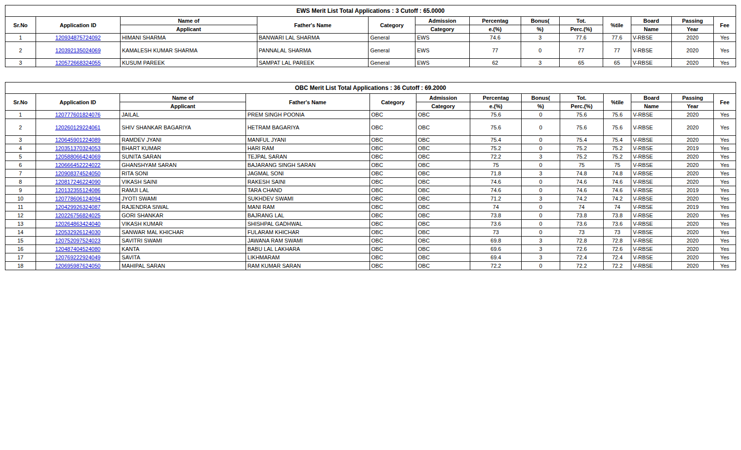EWS Merit List Total Applications : 3 Cutoff : 65.0000
| Sr.No | Application ID | Name of | Father's Name | Category | Admission | Percentag | Bonus( | Tot. | %tile | Board | Passing | Fee |
| --- | --- | --- | --- | --- | --- | --- | --- | --- | --- | --- | --- | --- |
| Applicant | Category | e.(%) | %) | Perc.(%) | Name | Year |
| 1 | 120934875724092 | HIMANI SHARMA | BANWARI LAL SHARMA | General | EWS | 74.6 | 3 | 77.6 | 77.6 | V-RBSE | 2020 | Yes |
| 2 | 120392135024069 | KAMALESH KUMAR SHARMA | PANNALAL SHARMA | General | EWS | 77 | 0 | 77 | 77 | V-RBSE | 2020 | Yes |
| 3 | 120572668324055 | KUSUM PAREEK | SAMPAT LAL PAREEK | General | EWS | 62 | 3 | 65 | 65 | V-RBSE | 2020 | Yes |
OBC Merit List Total Applications : 36 Cutoff : 69.2000
| Sr.No | Application ID | Name of | Father's Name | Category | Admission | Percentag | Bonus( | Tot. | %tile | Board | Passing | Fee |
| --- | --- | --- | --- | --- | --- | --- | --- | --- | --- | --- | --- | --- |
| Applicant | Category | e.(%) | %) | Perc.(%) | Name | Year |
| 1 | 120777601824076 | JAILAL | PREM SINGH POONIA | OBC | OBC | 75.6 | 0 | 75.6 | 75.6 | V-RBSE | 2020 | Yes |
| 2 | 120260129224061 | SHIV SHANKAR BAGARIYA | HETRAM BAGARIYA | OBC | OBC | 75.6 | 0 | 75.6 | 75.6 | V-RBSE | 2020 | Yes |
| 3 | 120645901224089 | RAMDEV JYANI | MANFUL JYANI | OBC | OBC | 75.4 | 0 | 75.4 | 75.4 | V-RBSE | 2020 | Yes |
| 4 | 120351370324053 | BHART KUMAR | HARI RAM | OBC | OBC | 75.2 | 0 | 75.2 | 75.2 | V-RBSE | 2019 | Yes |
| 5 | 120588066424069 | SUNITA SARAN | TEJPAL SARAN | OBC | OBC | 72.2 | 3 | 75.2 | 75.2 | V-RBSE | 2020 | Yes |
| 6 | 120666452224022 | GHANSHYAM SARAN | BAJARANG SINGH SARAN | OBC | OBC | 75 | 0 | 75 | 75 | V-RBSE | 2020 | Yes |
| 7 | 120908374524050 | RITA SONI | JAGMAL SONI | OBC | OBC | 71.8 | 3 | 74.8 | 74.8 | V-RBSE | 2020 | Yes |
| 8 | 120817246224090 | VIKASH SAINI | RAKESH SAINI | OBC | OBC | 74.6 | 0 | 74.6 | 74.6 | V-RBSE | 2020 | Yes |
| 9 | 120132355124086 | RAMJI LAL | TARA CHAND | OBC | OBC | 74.6 | 0 | 74.6 | 74.6 | V-RBSE | 2019 | Yes |
| 10 | 120778606124094 | JYOTI SWAMI | SUKHDEV SWAMI | OBC | OBC | 71.2 | 3 | 74.2 | 74.2 | V-RBSE | 2020 | Yes |
| 11 | 120429926324087 | RAJENDRA SIWAL | MANI RAM | OBC | OBC | 74 | 0 | 74 | 74 | V-RBSE | 2019 | Yes |
| 12 | 120226756824025 | GORI SHANKAR | BAJRANG LAL | OBC | OBC | 73.8 | 0 | 73.8 | 73.8 | V-RBSE | 2020 | Yes |
| 13 | 120264863424040 | VIKASH KUMAR | SHISHPAL GADHWAL | OBC | OBC | 73.6 | 0 | 73.6 | 73.6 | V-RBSE | 2020 | Yes |
| 14 | 120532926124030 | SANWAR MAL KHICHAR | FULARAM KHICHAR | OBC | OBC | 73 | 0 | 73 | 73 | V-RBSE | 2020 | Yes |
| 15 | 120752097524023 | SAVITRI SWAMI | JAWANA RAM SWAMI | OBC | OBC | 69.8 | 3 | 72.8 | 72.8 | V-RBSE | 2020 | Yes |
| 16 | 120487404524080 | KANTA | BABU LAL LAKHARA | OBC | OBC | 69.6 | 3 | 72.6 | 72.6 | V-RBSE | 2020 | Yes |
| 17 | 120769222924049 | SAVITA | LIKHMARAM | OBC | OBC | 69.4 | 3 | 72.4 | 72.4 | V-RBSE | 2020 | Yes |
| 18 | 120695987624050 | MAHIPAL SARAN | RAM KUMAR SARAN | OBC | OBC | 72.2 | 0 | 72.2 | 72.2 | V-RBSE | 2020 | Yes |